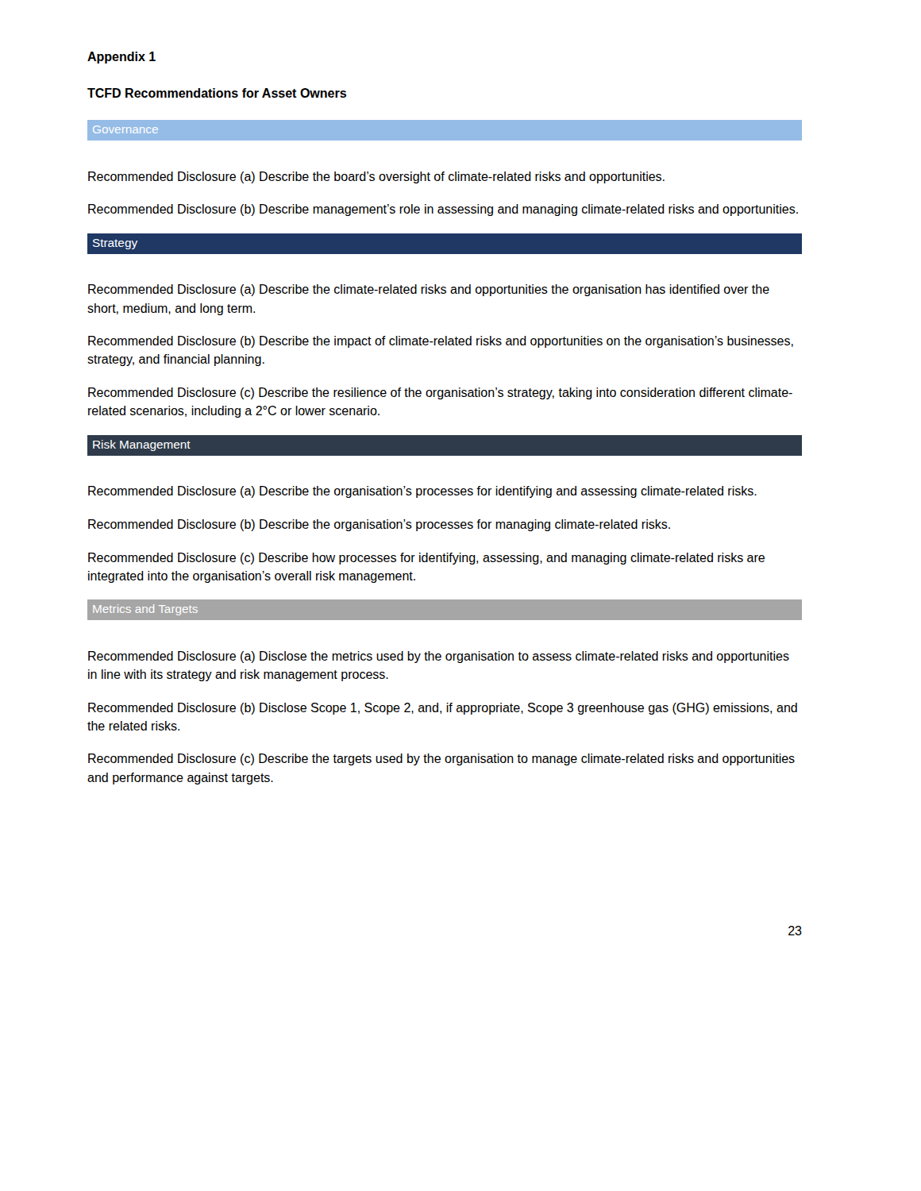Appendix 1
TCFD Recommendations for Asset Owners
Governance
Recommended Disclosure (a) Describe the board’s oversight of climate-related risks and opportunities.
Recommended Disclosure (b) Describe management’s role in assessing and managing climate-related risks and opportunities.
Strategy
Recommended Disclosure (a) Describe the climate-related risks and opportunities the organisation has identified over the short, medium, and long term.
Recommended Disclosure (b) Describe the impact of climate-related risks and opportunities on the organisation’s businesses, strategy, and financial planning.
Recommended Disclosure (c) Describe the resilience of the organisation’s strategy, taking into consideration different climate-related scenarios, including a 2°C or lower scenario.
Risk Management
Recommended Disclosure (a) Describe the organisation’s processes for identifying and assessing climate-related risks.
Recommended Disclosure (b) Describe the organisation’s processes for managing climate-related risks.
Recommended Disclosure (c) Describe how processes for identifying, assessing, and managing climate-related risks are integrated into the organisation’s overall risk management.
Metrics and Targets
Recommended Disclosure (a) Disclose the metrics used by the organisation to assess climate-related risks and opportunities in line with its strategy and risk management process.
Recommended Disclosure (b) Disclose Scope 1, Scope 2, and, if appropriate, Scope 3 greenhouse gas (GHG) emissions, and the related risks.
Recommended Disclosure (c) Describe the targets used by the organisation to manage climate-related risks and opportunities and performance against targets.
23